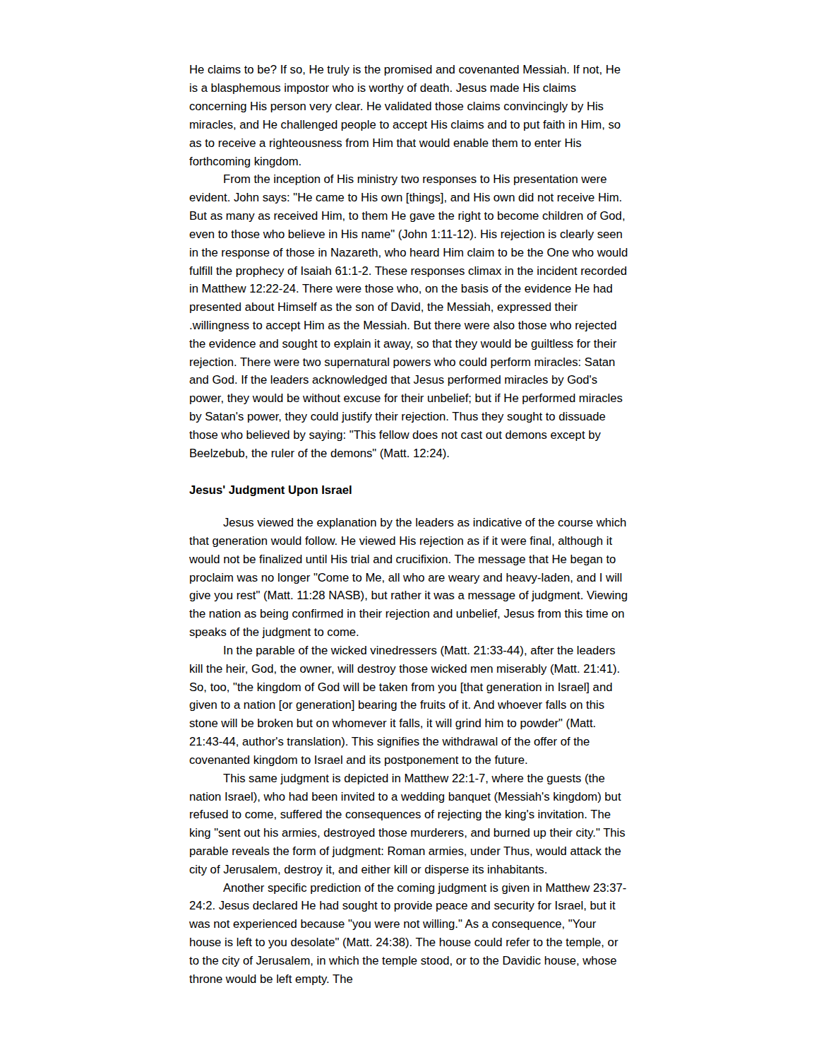He claims to be? If so, He truly is the promised and covenanted Messiah. If not, He is a blasphemous impostor who is worthy of death. Jesus made His claims concerning His person very clear. He validated those claims convincingly by His miracles, and He challenged people to accept His claims and to put faith in Him, so as to receive a righteousness from Him that would enable them to enter His forthcoming kingdom.
From the inception of His ministry two responses to His presentation were evident. John says: "He came to His own [things], and His own did not receive Him. But as many as received Him, to them He gave the right to become children of God, even to those who believe in His name" (John 1:11-12). His rejection is clearly seen in the response of those in Nazareth, who heard Him claim to be the One who would fulfill the prophecy of Isaiah 61:1-2. These responses climax in the incident recorded in Matthew 12:22-24. There were those who, on the basis of the evidence He had presented about Himself as the son of David, the Messiah, expressed their .willingness to accept Him as the Messiah. But there were also those who rejected the evidence and sought to explain it away, so that they would be guiltless for their rejection. There were two supernatural powers who could perform miracles: Satan and God. If the leaders acknowledged that Jesus performed miracles by God's power, they would be without excuse for their unbelief; but if He performed miracles by Satan's power, they could justify their rejection. Thus they sought to dissuade those who believed by saying: "This fellow does not cast out demons except by Beelzebub, the ruler of the demons" (Matt. 12:24).
Jesus' Judgment Upon Israel
Jesus viewed the explanation by the leaders as indicative of the course which that generation would follow. He viewed His rejection as if it were final, although it would not be finalized until His trial and crucifixion. The message that He began to proclaim was no longer "Come to Me, all who are weary and heavy-laden, and I will give you rest" (Matt. 11:28 NASB), but rather it was a message of judgment. Viewing the nation as being confirmed in their rejection and unbelief, Jesus from this time on speaks of the judgment to come.
In the parable of the wicked vinedressers (Matt. 21:33-44), after the leaders kill the heir, God, the owner, will destroy those wicked men miserably (Matt. 21:41). So, too, "the kingdom of God will be taken from you [that generation in Israel] and given to a nation [or generation] bearing the fruits of it. And whoever falls on this stone will be broken but on whomever it falls, it will grind him to powder" (Matt. 21:43-44, author's translation). This signifies the withdrawal of the offer of the covenanted kingdom to Israel and its postponement to the future.
This same judgment is depicted in Matthew 22:1-7, where the guests (the nation Israel), who had been invited to a wedding banquet (Messiah's kingdom) but refused to come, suffered the consequences of rejecting the king's invitation. The king "sent out his armies, destroyed those murderers, and burned up their city." This parable reveals the form of judgment: Roman armies, under Thus, would attack the city of Jerusalem, destroy it, and either kill or disperse its inhabitants.
Another specific prediction of the coming judgment is given in Matthew 23:37-24:2. Jesus declared He had sought to provide peace and security for Israel, but it was not experienced because "you were not willing." As a consequence, "Your house is left to you desolate" (Matt. 24:38). The house could refer to the temple, or to the city of Jerusalem, in which the temple stood, or to the Davidic house, whose throne would be left empty. The